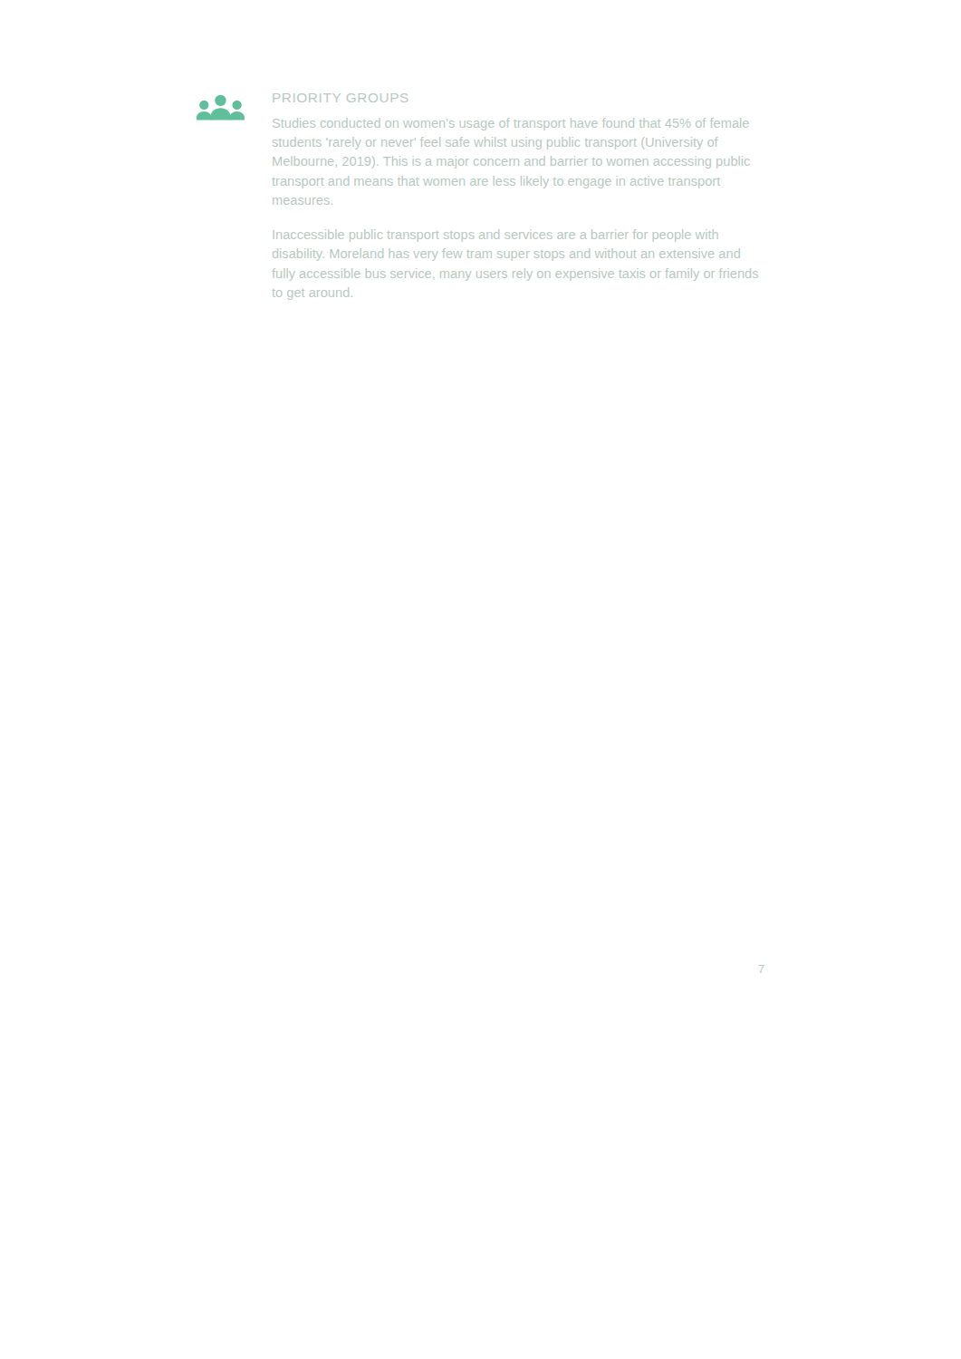PRIORITY GROUPS
Studies conducted on women's usage of transport have found that 45% of female students 'rarely or never' feel safe whilst using public transport (University of Melbourne, 2019). This is a major concern and barrier to women accessing public transport and means that women are less likely to engage in active transport measures.
Inaccessible public transport stops and services are a barrier for people with disability. Moreland has very few tram super stops and without an extensive and fully accessible bus service, many users rely on expensive taxis or family or friends to get around.
7